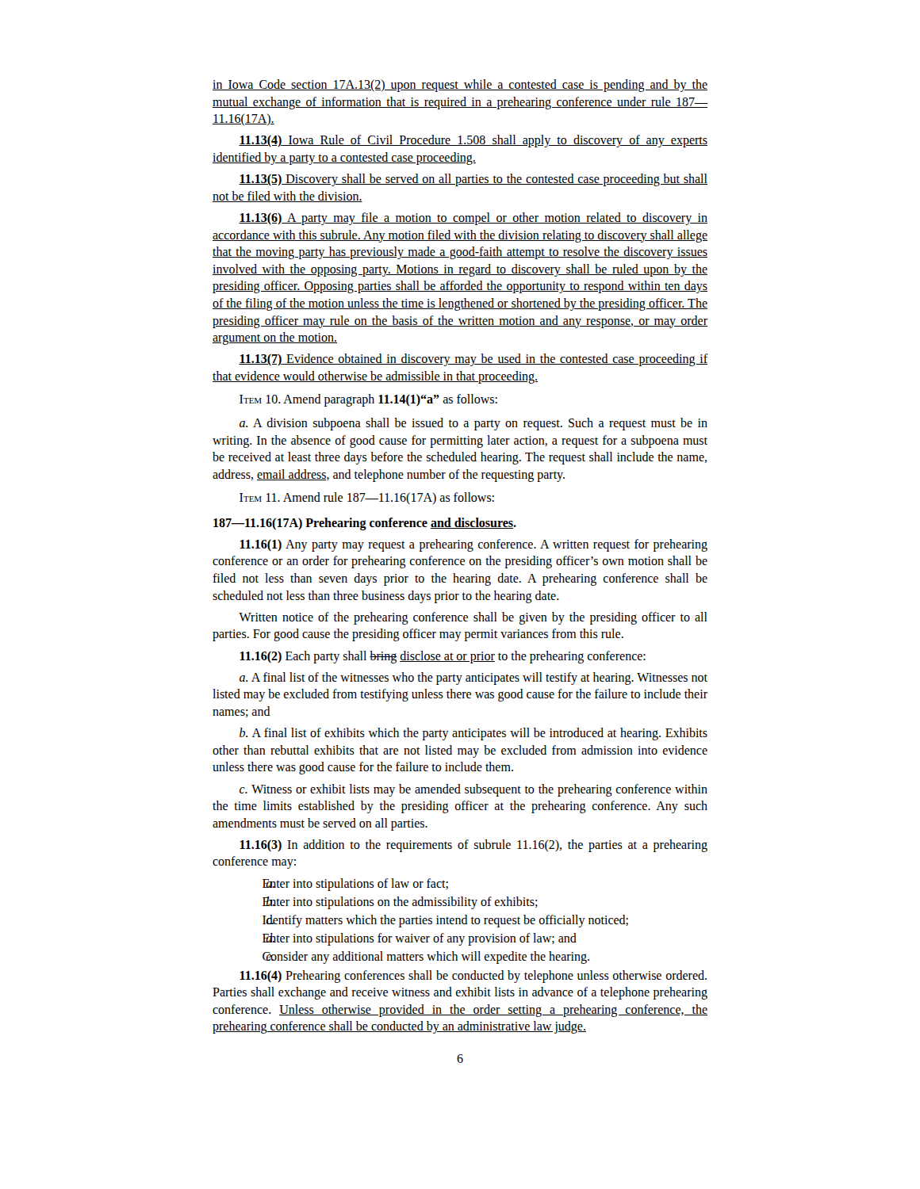in Iowa Code section 17A.13(2) upon request while a contested case is pending and by the mutual exchange of information that is required in a prehearing conference under rule 187—11.16(17A).
11.13(4) Iowa Rule of Civil Procedure 1.508 shall apply to discovery of any experts identified by a party to a contested case proceeding.
11.13(5) Discovery shall be served on all parties to the contested case proceeding but shall not be filed with the division.
11.13(6) A party may file a motion to compel or other motion related to discovery in accordance with this subrule. Any motion filed with the division relating to discovery shall allege that the moving party has previously made a good-faith attempt to resolve the discovery issues involved with the opposing party. Motions in regard to discovery shall be ruled upon by the presiding officer. Opposing parties shall be afforded the opportunity to respond within ten days of the filing of the motion unless the time is lengthened or shortened by the presiding officer. The presiding officer may rule on the basis of the written motion and any response, or may order argument on the motion.
11.13(7) Evidence obtained in discovery may be used in the contested case proceeding if that evidence would otherwise be admissible in that proceeding.
Item 10. Amend paragraph 11.14(1)“a” as follows:
a. A division subpoena shall be issued to a party on request. Such a request must be in writing. In the absence of good cause for permitting later action, a request for a subpoena must be received at least three days before the scheduled hearing. The request shall include the name, address, email address, and telephone number of the requesting party.
Item 11. Amend rule 187—11.16(17A) as follows:
187—11.16(17A) Prehearing conference and disclosures.
11.16(1) Any party may request a prehearing conference. A written request for prehearing conference or an order for prehearing conference on the presiding officer’s own motion shall be filed not less than seven days prior to the hearing date. A prehearing conference shall be scheduled not less than three business days prior to the hearing date.
Written notice of the prehearing conference shall be given by the presiding officer to all parties. For good cause the presiding officer may permit variances from this rule.
11.16(2) Each party shall bring disclose at or prior to the prehearing conference:
a. A final list of the witnesses who the party anticipates will testify at hearing. Witnesses not listed may be excluded from testifying unless there was good cause for the failure to include their names; and
b. A final list of exhibits which the party anticipates will be introduced at hearing. Exhibits other than rebuttal exhibits that are not listed may be excluded from admission into evidence unless there was good cause for the failure to include them.
c. Witness or exhibit lists may be amended subsequent to the prehearing conference within the time limits established by the presiding officer at the prehearing conference. Any such amendments must be served on all parties.
11.16(3) In addition to the requirements of subrule 11.16(2), the parties at a prehearing conference may:
a. Enter into stipulations of law or fact;
b. Enter into stipulations on the admissibility of exhibits;
c. Identify matters which the parties intend to request be officially noticed;
d. Enter into stipulations for waiver of any provision of law; and
e. Consider any additional matters which will expedite the hearing.
11.16(4) Prehearing conferences shall be conducted by telephone unless otherwise ordered. Parties shall exchange and receive witness and exhibit lists in advance of a telephone prehearing conference. Unless otherwise provided in the order setting a prehearing conference, the prehearing conference shall be conducted by an administrative law judge.
6